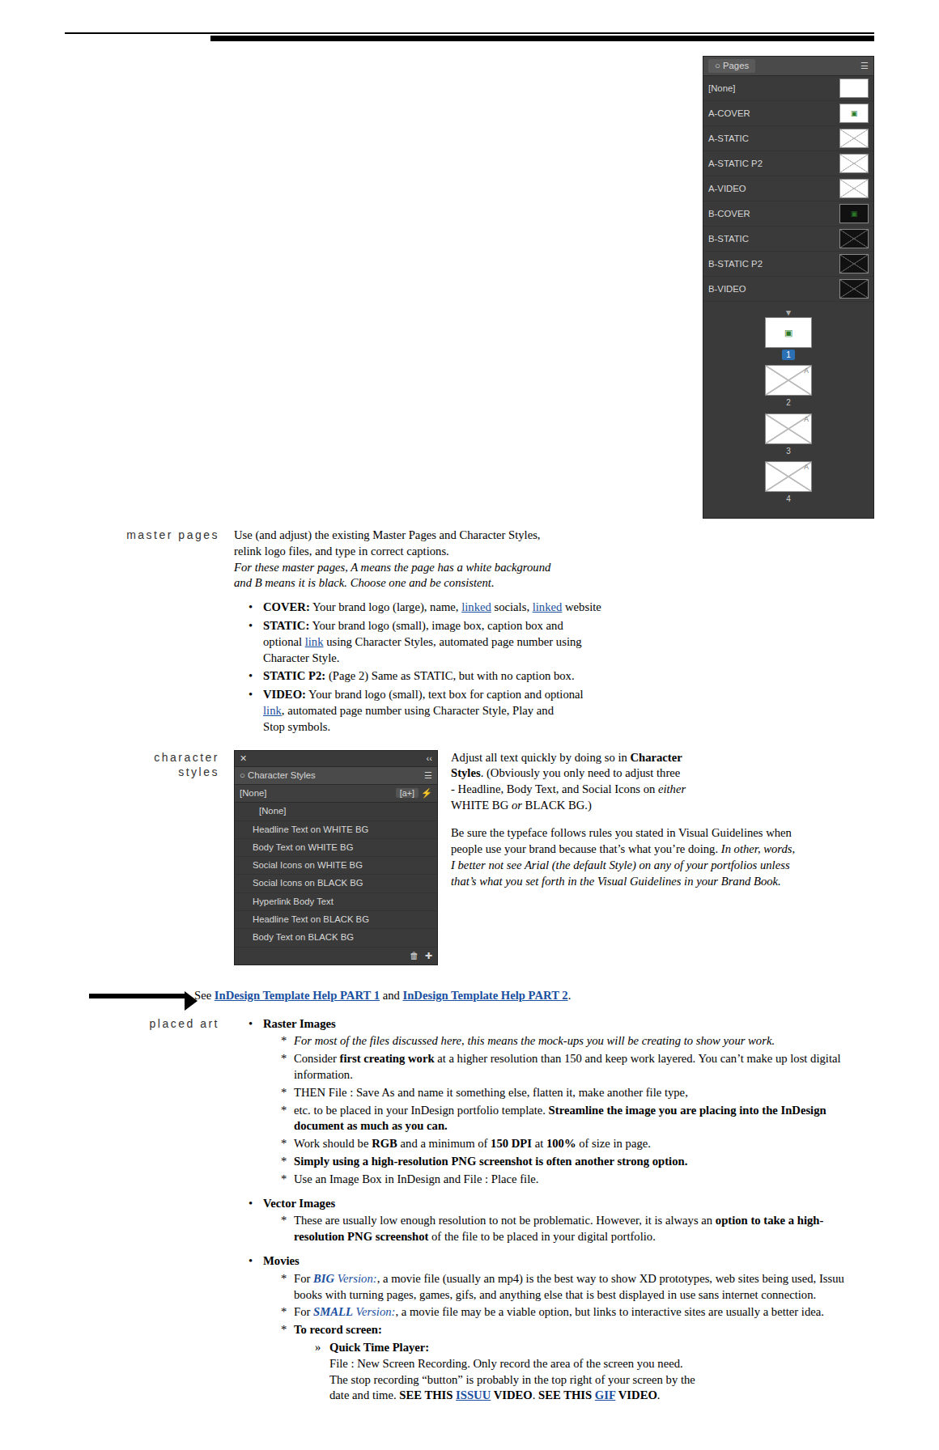○ Pages ☰
[None]
A-COVER▣
A-STATIC
A-STATIC P2
A-VIDEO
B-COVER▣
B-STATIC
B-STATIC P2
B-VIDEO
▼
▣
1
A
2
A
3
A
4
| master pages | Use (and adjust) the existing Master Pages and Character Styles, relink logo files, and type in correct captions. For these master pages, A means the page has a white background and B means it is black. Choose one and be consistent. COVER: Your brand logo (large), name, linked socials, linked website STATIC: Your brand logo (small), image box, caption box and optional link using Character Styles, automated page number using Character Style. STATIC P2: (Page 2) Same as STATIC, but with no caption box. VIDEO: Your brand logo (small), text box for caption and optional link , automated page number using Character Style, Play and Stop symbols. |
| character styles | ✕ ‹‹ ○ Character Styles ☰ [None] [a+] ⚡ [None] Headline Text on WHITE BG Body Text on WHITE BG Social Icons on WHITE BG Social Icons on BLACK BG Hyperlink Body Text Headline Text on BLACK BG Body Text on BLACK BG 🗑 ✚ Adjust all text quickly by doing so in Character Styles . (Obviously you only need to adjust three - Headline, Body Text, and Social Icons on either WHITE BG or BLACK BG.) Be sure the typeface follows rules you stated in Visual Guidelines when people use your brand because that’s what you’re doing. In other, words, I better not see Arial (the default Style) on any of your portfolios unless that’s what you set forth in the Visual Guidelines in your Brand Book. |
See InDesign Template Help PART 1 and InDesign Template Help PART 2.
| placed art | Raster Images For most of the files discussed here, this means the mock-ups you will be creating to show your work. Consider first creating work at a higher resolution than 150 and keep work layered. You can’t make up lost digital information. THEN File : Save As and name it something else, flatten it, make another file type, etc. to be placed in your InDesign portfolio template. Streamline the image you are placing into the InDesign document as much as you can. Work should be RGB and a minimum of 150 DPI at 100% of size in page. Simply using a high-resolution PNG screenshot is often another strong option. Use an Image Box in InDesign and File : Place file. Vector Images These are usually low enough resolution to not be problematic. However, it is always an option to take a high-resolution PNG screenshot of the file to be placed in your digital portfolio. Movies For BIG Version: , a movie file (usually an mp4) is the best way to show XD prototypes, web sites being used, Issuu books with turning pages, games, gifs, and anything else that is best displayed in use sans internet connection. For SMALL Version: , a movie file may be a viable option, but links to interactive sites are usually a better idea. To record screen: Quick Time Player: File : New Screen Recording. Only record the area of the screen you need. The stop recording “button” is probably in the top right of your screen by the date and time. SEE THIS ISSUU VIDEO . SEE THIS GIF VIDEO . |